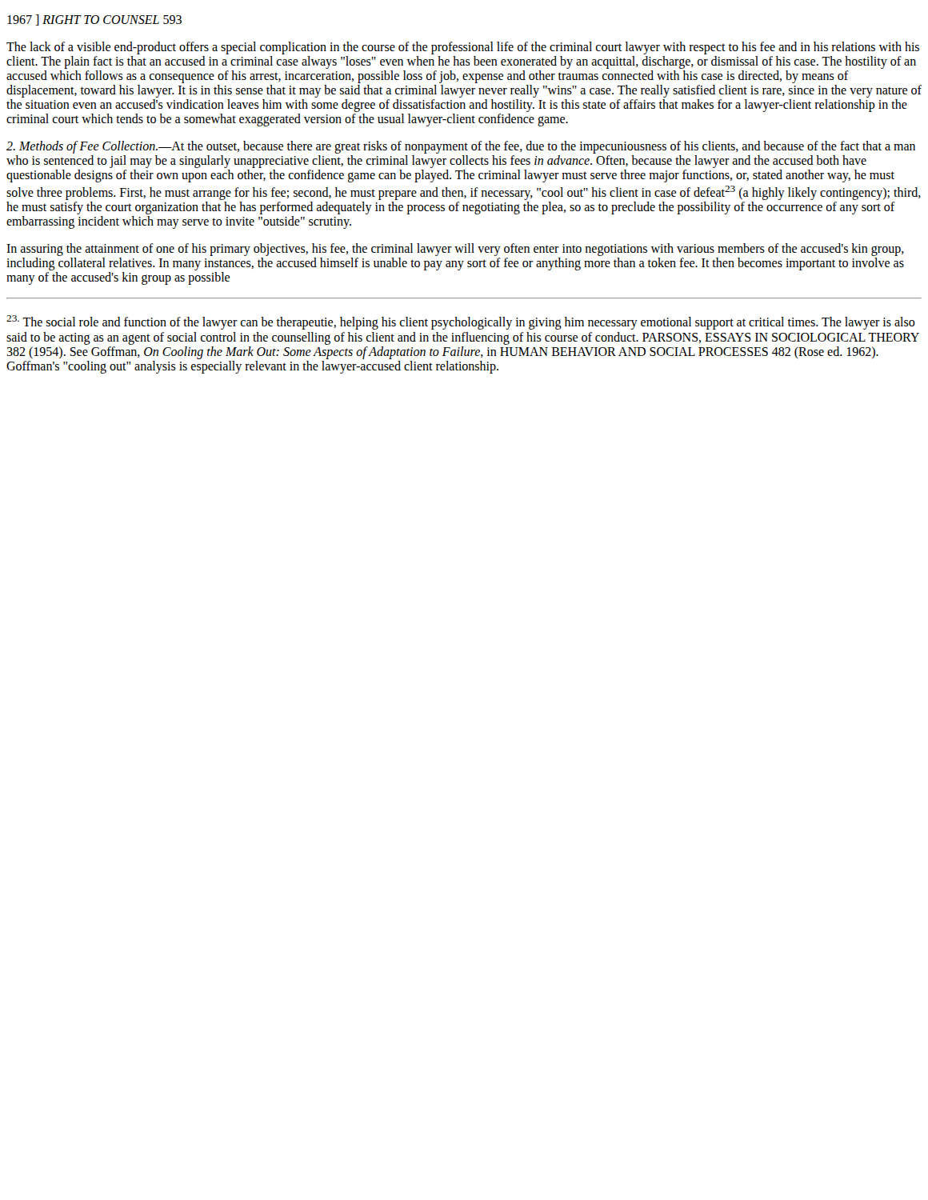1967 ] RIGHT TO COUNSEL 593
The lack of a visible end-product offers a special complication in the course of the professional life of the criminal court lawyer with respect to his fee and in his relations with his client. The plain fact is that an accused in a criminal case always "loses" even when he has been exonerated by an acquittal, discharge, or dismissal of his case. The hostility of an accused which follows as a consequence of his arrest, incarceration, possible loss of job, expense and other traumas connected with his case is directed, by means of displacement, toward his lawyer. It is in this sense that it may be said that a criminal lawyer never really "wins" a case. The really satisfied client is rare, since in the very nature of the situation even an accused's vindication leaves him with some degree of dissatisfaction and hostility. It is this state of affairs that makes for a lawyer-client relationship in the criminal court which tends to be a somewhat exaggerated version of the usual lawyer-client confidence game.
2. Methods of Fee Collection.—At the outset, because there are great risks of nonpayment of the fee, due to the impecuniousness of his clients, and because of the fact that a man who is sentenced to jail may be a singularly unappreciative client, the criminal lawyer collects his fees in advance. Often, because the lawyer and the accused both have questionable designs of their own upon each other, the confidence game can be played. The criminal lawyer must serve three major functions, or, stated another way, he must solve three problems. First, he must arrange for his fee; second, he must prepare and then, if necessary, "cool out" his client in case of defeat23 (a highly likely contingency); third, he must satisfy the court organization that he has performed adequately in the process of negotiating the plea, so as to preclude the possibility of the occurrence of any sort of embarrassing incident which may serve to invite "outside" scrutiny.
In assuring the attainment of one of his primary objectives, his fee, the criminal lawyer will very often enter into negotiations with various members of the accused's kin group, including collateral relatives. In many instances, the accused himself is unable to pay any sort of fee or anything more than a token fee. It then becomes important to involve as many of the accused's kin group as possible
23. The social role and function of the lawyer can be therapeutie, helping his client psychologically in giving him necessary emotional support at critical times. The lawyer is also said to be acting as an agent of social control in the counselling of his client and in the influencing of his course of conduct. PARSONS, ESSAYS IN SOCIOLOGICAL THEORY 382 (1954). See Goffman, On Cooling the Mark Out: Some Aspects of Adaptation to Failure, in HUMAN BEHAVIOR AND SOCIAL PROCESSES 482 (Rose ed. 1962). Goffman's "cooling out" analysis is especially relevant in the lawyer-accused client relationship.